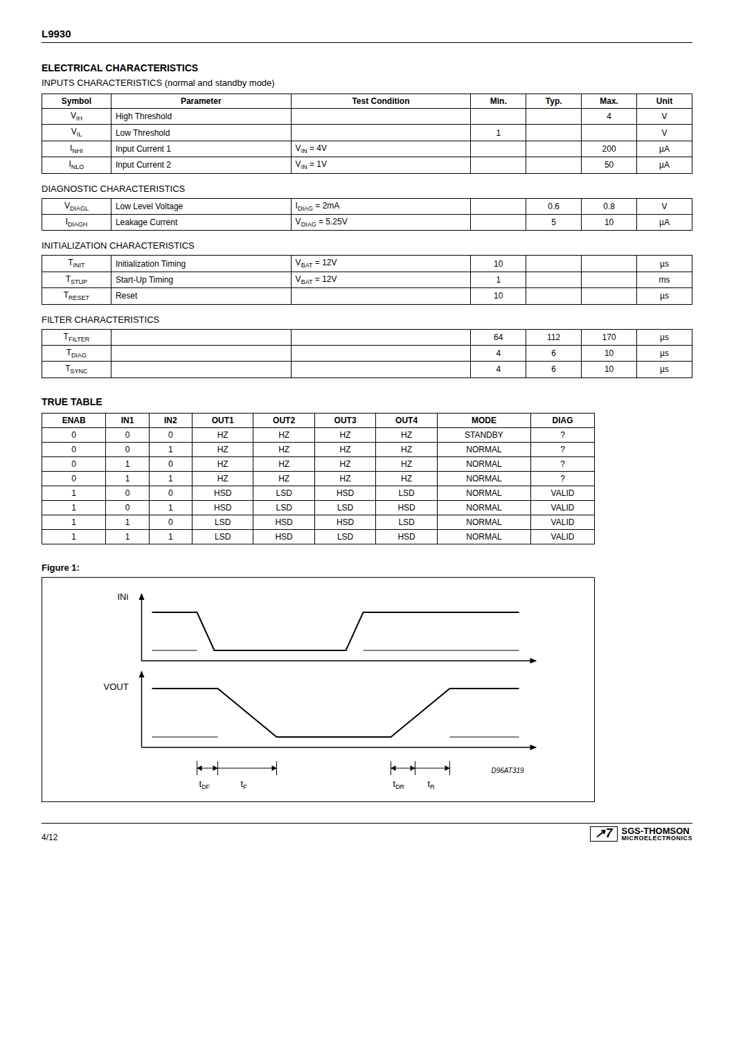L9930
ELECTRICAL CHARACTERISTICS
INPUTS CHARACTERISTICS (normal and standby mode)
| Symbol | Parameter | Test Condition | Min. | Typ. | Max. | Unit |
| --- | --- | --- | --- | --- | --- | --- |
| V IH | High Threshold | | | | 4 | V |
| V IL | Low Threshold | | 1 | | | V |
| I NHI | Input Current 1 | V IN = 4V | | | 200 | µA |
| I NLO | Input Current 2 | V IN = 1V | | | 50 | µA |
DIAGNOSTIC CHARACTERISTICS
| V DIAGL | Low Level Voltage | I DIAG = 2mA | | 0.6 | 0.8 | V |
| I DIAGH | Leakage Current | V DIAG = 5.25V | | 5 | 10 | µA |
INITIALIZATION CHARACTERISTICS
| T INIT | Initialization Timing | V BAT = 12V | 10 | | | µs |
| T STUP | Start-Up Timing | V BAT = 12V | 1 | | | ms |
| T RESET | Reset | | 10 | | | µs |
FILTER CHARACTERISTICS
| T FILTER | | | 64 | 112 | 170 | µs |
| T DIAG | | | 4 | 6 | 10 | µs |
| T SYNC | | | 4 | 6 | 10 | µs |
TRUE TABLE
| ENAB | IN1 | IN2 | OUT1 | OUT2 | OUT3 | OUT4 | MODE | DIAG |
| --- | --- | --- | --- | --- | --- | --- | --- | --- |
| 0 | 0 | 0 | HZ | HZ | HZ | HZ | STANDBY | ? |
| 0 | 0 | 1 | HZ | HZ | HZ | HZ | NORMAL | ? |
| 0 | 1 | 0 | HZ | HZ | HZ | HZ | NORMAL | ? |
| 0 | 1 | 1 | HZ | HZ | HZ | HZ | NORMAL | ? |
| 1 | 0 | 0 | HSD | LSD | HSD | LSD | NORMAL | VALID |
| 1 | 0 | 1 | HSD | LSD | LSD | HSD | NORMAL | VALID |
| 1 | 1 | 0 | LSD | HSD | HSD | LSD | NORMAL | VALID |
| 1 | 1 | 1 | LSD | HSD | LSD | HSD | NORMAL | VALID |
Figure 1:
INi VOUT tDF tF tDR tR D96AT319
4/12
↗7 SGS-THOMSONMICROELECTRONICS